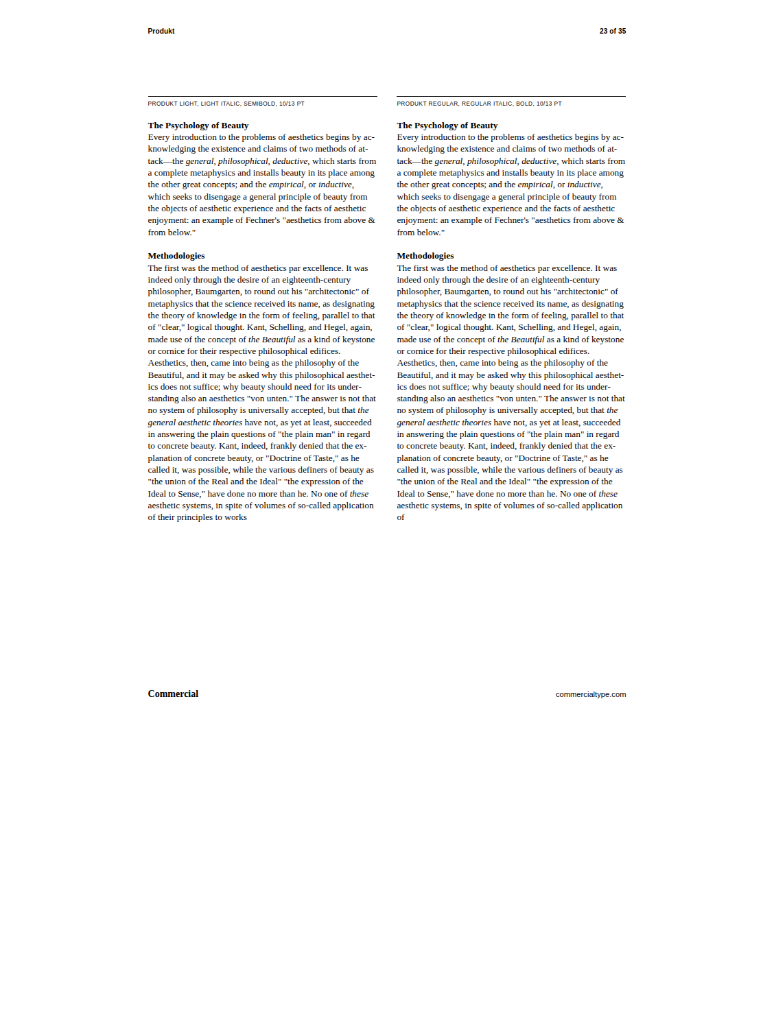Produkt 23 of 35
Produkt Light, Light Italic, Semibold, 10/13 pt
The Psychology of Beauty
Every introduction to the problems of aesthetics begins by acknowledging the existence and claims of two methods of attack—the general, philosophical, deductive, which starts from a complete metaphysics and installs beauty in its place among the other great concepts; and the empirical, or inductive, which seeks to disengage a general principle of beauty from the objects of aesthetic experience and the facts of aesthetic enjoyment: an example of Fechner's "aesthetics from above & from below."
Methodologies
The first was the method of aesthetics par excellence. It was indeed only through the desire of an eighteenth-century philosopher, Baumgarten, to round out his "architectonic" of metaphysics that the science received its name, as designating the theory of knowledge in the form of feeling, parallel to that of "clear," logical thought. Kant, Schelling, and Hegel, again, made use of the concept of the Beautiful as a kind of keystone or cornice for their respective philosophical edifices. Aesthetics, then, came into being as the philosophy of the Beautiful, and it may be asked why this philosophical aesthetics does not suffice; why beauty should need for its understanding also an aesthetics "von unten." The answer is not that no system of philosophy is universally accepted, but that the general aesthetic theories have not, as yet at least, succeeded in answering the plain questions of "the plain man" in regard to concrete beauty. Kant, indeed, frankly denied that the explanation of concrete beauty, or "Doctrine of Taste," as he called it, was possible, while the various definers of beauty as "the union of the Real and the Ideal" "the expression of the Ideal to Sense," have done no more than he. No one of these aesthetic systems, in spite of volumes of so-called application of their principles to works
Produkt Regular, Regular Italic, Bold, 10/13 pt
The Psychology of Beauty
Every introduction to the problems of aesthetics begins by acknowledging the existence and claims of two methods of attack—the general, philosophical, deductive, which starts from a complete metaphysics and installs beauty in its place among the other great concepts; and the empirical, or inductive, which seeks to disengage a general principle of beauty from the objects of aesthetic experience and the facts of aesthetic enjoyment: an example of Fechner's "aesthetics from above & from below."
Methodologies
The first was the method of aesthetics par excellence. It was indeed only through the desire of an eighteenth-century philosopher, Baumgarten, to round out his "architectonic" of metaphysics that the science received its name, as designating the theory of knowledge in the form of feeling, parallel to that of "clear," logical thought. Kant, Schelling, and Hegel, again, made use of the concept of the Beautiful as a kind of keystone or cornice for their respective philosophical edifices. Aesthetics, then, came into being as the philosophy of the Beautiful, and it may be asked why this philosophical aesthetics does not suffice; why beauty should need for its understanding also an aesthetics "von unten." The answer is not that no system of philosophy is universally accepted, but that the general aesthetic theories have not, as yet at least, succeeded in answering the plain questions of "the plain man" in regard to concrete beauty. Kant, indeed, frankly denied that the explanation of concrete beauty, or "Doctrine of Taste," as he called it, was possible, while the various definers of beauty as "the union of the Real and the Ideal" "the expression of the Ideal to Sense," have done no more than he. No one of these aesthetic systems, in spite of volumes of so-called application of
Commercial commercialtype.com